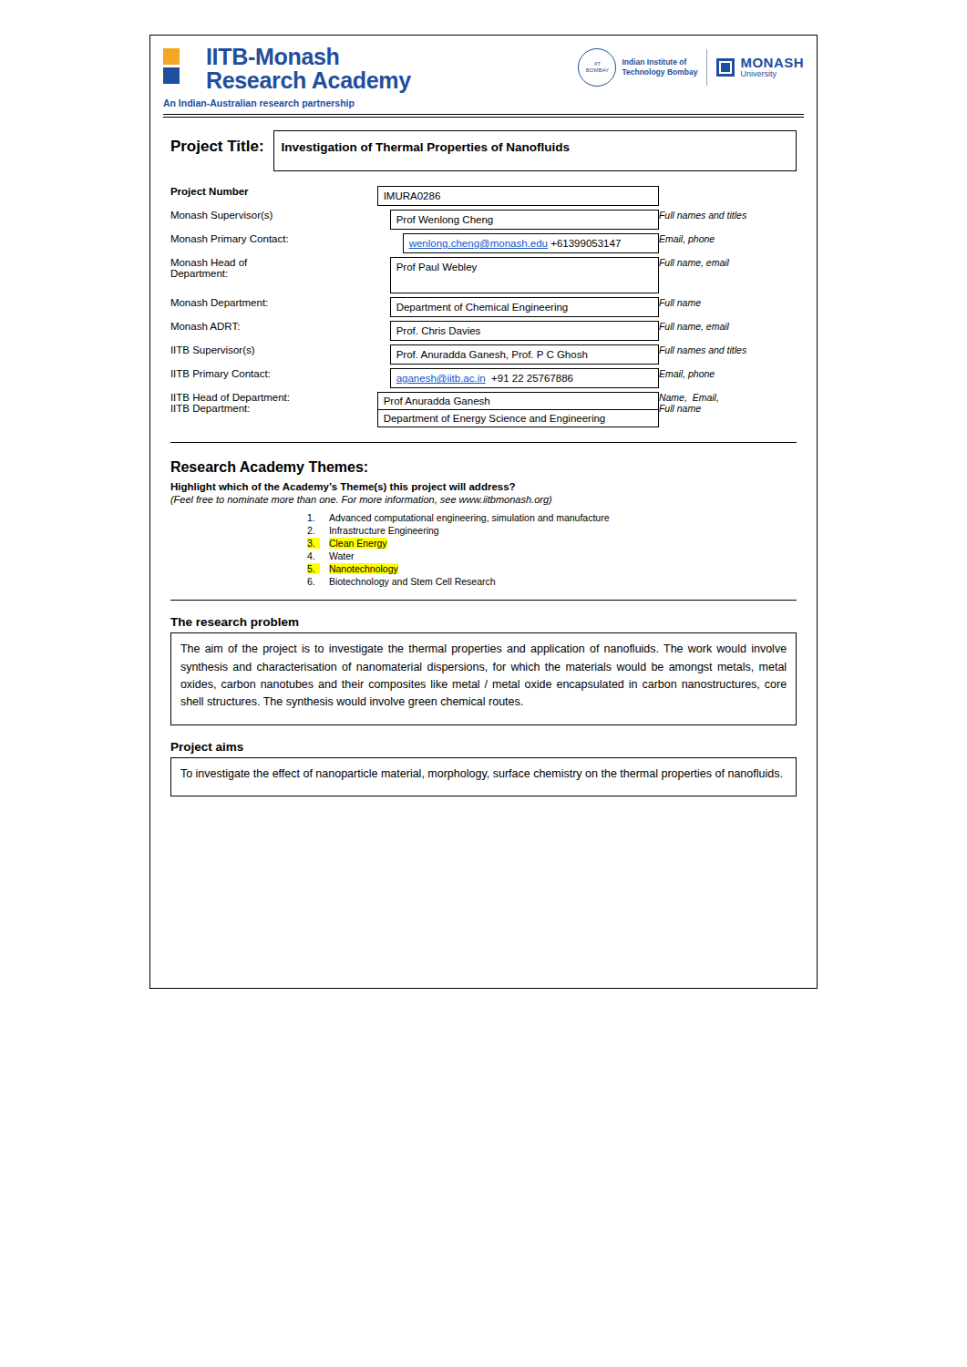IITB-Monash
Research Academy
IIT
BOMBAY
Indian Institute of
Technology Bombay
MONASH
University
An Indian-Australian research partnership
Project Title:
Investigation of Thermal Properties of Nanofluids
| Project Number | IMURA0286 | |
| Monash Supervisor(s) | Prof Wenlong Cheng | Full names and titles |
| Monash Primary Contact: | wenlong.cheng@monash.edu +61399053147 | Email, phone |
| Monash Head of Department: | Prof Paul Webley | Full name, email |
| Monash Department: | Department of Chemical Engineering | Full name |
| Monash ADRT: | Prof. Chris Davies | Full name, email |
| IITB Supervisor(s) | Prof. Anuradda Ganesh, Prof. P C Ghosh | Full names and titles |
| IITB Primary Contact: | aganesh@iitb.ac.in +91 22 25767886 | Email, phone |
| IITB Head of Department: IITB Department: | Prof Anuradda Ganesh Department of Energy Science and Engineering | Name, Email, Full name |
Research Academy Themes:
Highlight which of the Academy’s Theme(s) this project will address?
(Feel free to nominate more than one. For more information, see www.iitbmonash.org)
1. Advanced computational engineering, simulation and manufacture
2. Infrastructure Engineering
3. Clean Energy
4. Water
5. Nanotechnology
6. Biotechnology and Stem Cell Research
The research problem
The aim of the project is to investigate the thermal properties and application of nanofluids. The work would involve synthesis and characterisation of nanomaterial dispersions, for which the materials would be amongst metals, metal oxides, carbon nanotubes and their composites like metal / metal oxide encapsulated in carbon nanostructures, core shell structures. The synthesis would involve green chemical routes.
Project aims
To investigate the effect of nanoparticle material, morphology, surface chemistry on the thermal properties of nanofluids.